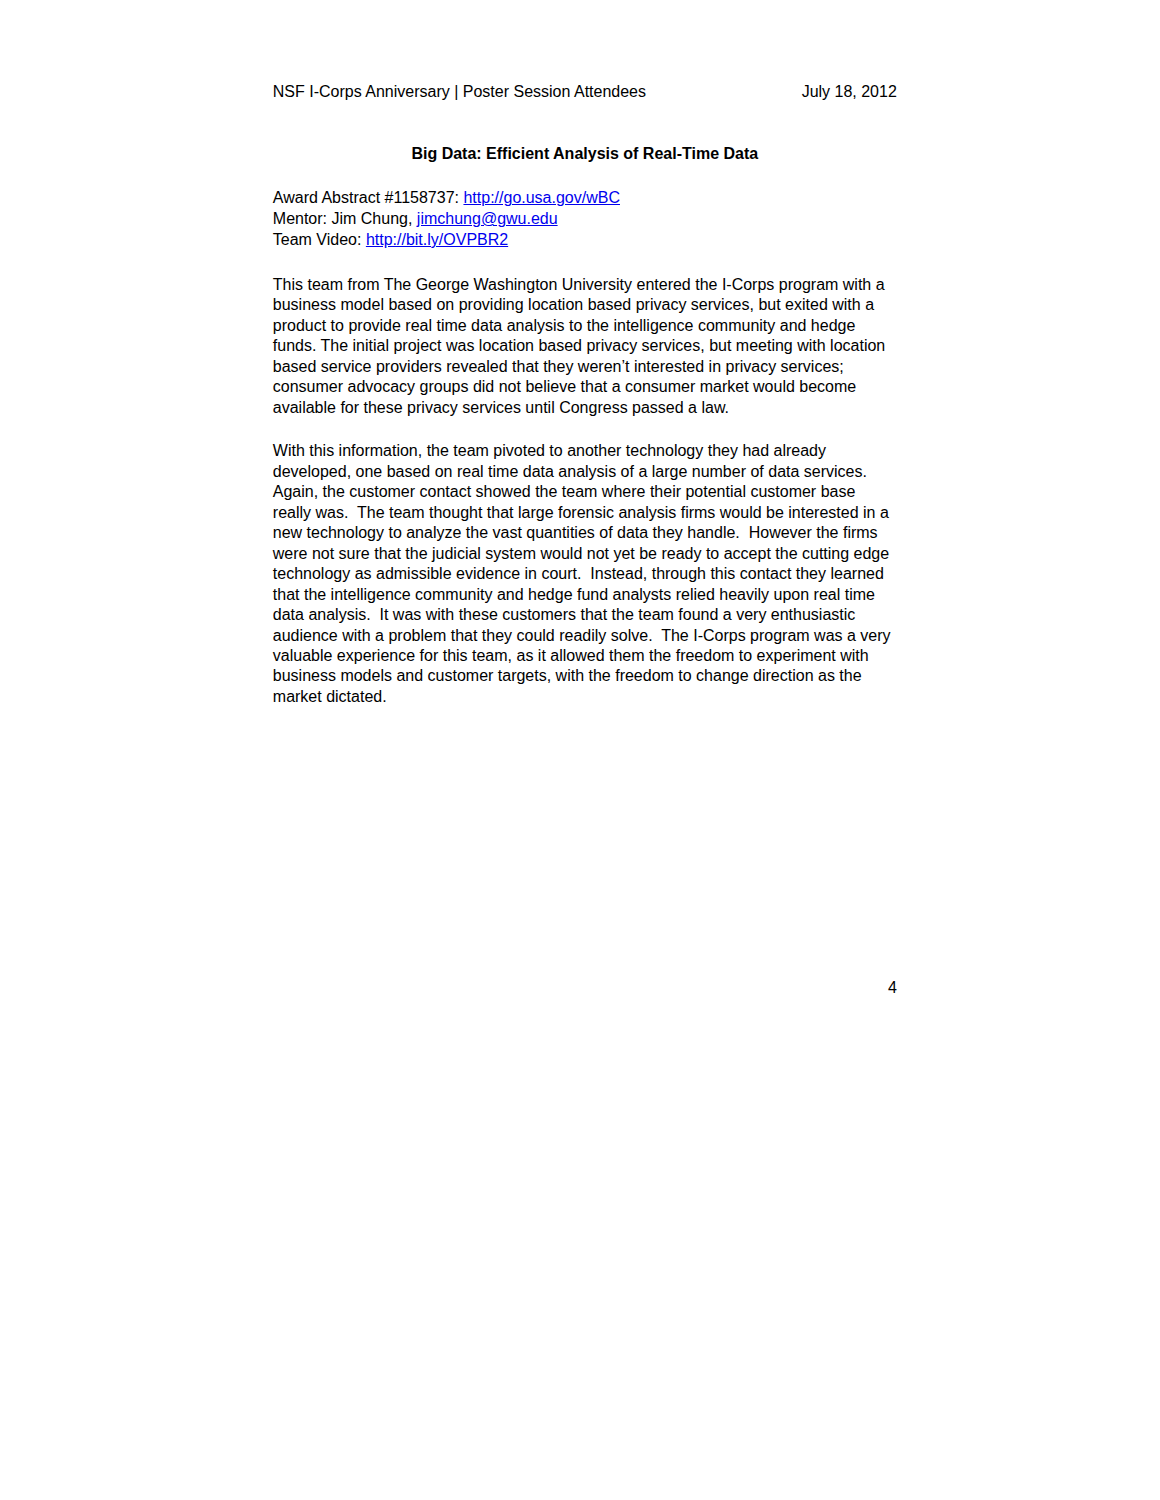NSF I-Corps Anniversary | Poster Session Attendees
July 18, 2012
Big Data: Efficient Analysis of Real-Time Data
Award Abstract #1158737: http://go.usa.gov/wBC
Mentor: Jim Chung, jimchung@gwu.edu
Team Video: http://bit.ly/OVPBR2
This team from The George Washington University entered the I-Corps program with a business model based on providing location based privacy services, but exited with a product to provide real time data analysis to the intelligence community and hedge funds. The initial project was location based privacy services, but meeting with location based service providers revealed that they weren’t interested in privacy services; consumer advocacy groups did not believe that a consumer market would become available for these privacy services until Congress passed a law.
With this information, the team pivoted to another technology they had already developed, one based on real time data analysis of a large number of data services. Again, the customer contact showed the team where their potential customer base really was. The team thought that large forensic analysis firms would be interested in a new technology to analyze the vast quantities of data they handle. However the firms were not sure that the judicial system would not yet be ready to accept the cutting edge technology as admissible evidence in court. Instead, through this contact they learned that the intelligence community and hedge fund analysts relied heavily upon real time data analysis. It was with these customers that the team found a very enthusiastic audience with a problem that they could readily solve. The I-Corps program was a very valuable experience for this team, as it allowed them the freedom to experiment with business models and customer targets, with the freedom to change direction as the market dictated.
4